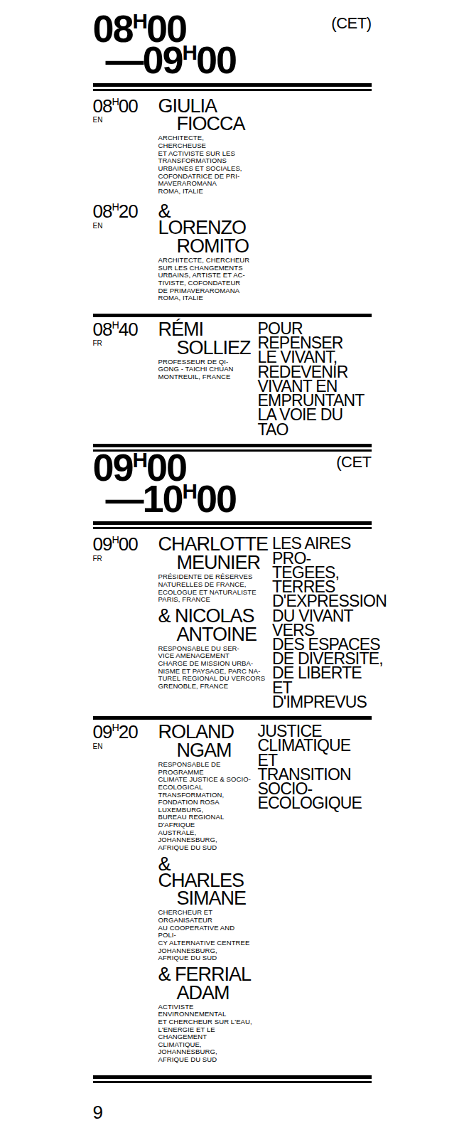(CET)
08H00—09H00
08H00
EN
GIULIA
FIOCCA
ARCHITECTE, CHERCHEUSE
ET ACTIVISTE SUR LES
TRANSFORMATIONS
URBAINES ET SOCIALES,
COFONDATRICE DE PRI-
MAVERAROMANA
ROMA, ITALIE
08H20
EN
& LORENZO
ROMITO
ARCHITECTE, CHERCHEUR
SUR LES CHANGEMENTS
URBAINS, ARTISTE ET AC-
TIVISTE, COFONDATEUR
DE PRIMAVERAROMANA
ROMA, ITALIE
08H40
FR
RÉMI
SOLLIEZ
PROFESSEUR DE QI-
GONG - TAICHI CHUAN
MONTREUIL, FRANCE
POUR REPENSER
LE VIVANT,
REDEVENIR
VIVANT EN
EMPRUNTANT
LA VOIE DU TAO
(CET
09H00—10H00
09H00
FR
CHARLOTTE
MEUNIER
PRÉSIDENTE DE RÉSERVES
NATURELLES DE FRANCE,
ECOLOGUE ET NATURALISTE
PARIS, FRANCE
& NICOLAS
ANTOINE
RESPONSABLE DU SER-
VICE AMENAGEMENT
CHARGE DE MISSION URBA-
NISME ET PAYSAGE, PARC NA-
TUREL REGIONAL DU VERCORS
GRENOBLE, FRANCE
LES AIRES PRO-
TEGEES, TERRES
D'EXPRESSION
DU VIVANT VERS
DES ESPACES
DE DIVERSITE,
DE LIBERTE
ET D'IMPREVUS
09H20
EN
ROLAND
NGAM
RESPONSABLE DE PROGRAMME
CLIMATE JUSTICE & SOCIO-
ECOLOGICAL TRANSFORMATION,
FONDATION ROSA LUXEMBURG,
BUREAU REGIONAL D'AFRIQUE
AUSTRALE, JOHANNESBURG,
AFRIQUE DU SUD
& CHARLES
SIMANE
CHERCHEUR ET ORGANISATEUR
AU COOPERATIVE AND POLI-
CY ALTERNATIVE CENTREE
JOHANNESBURG,
AFRIQUE DU SUD
& FERRIAL
ADAM
ACTIVISTE ENVIRONNEMENTAL
ET CHERCHEUR SUR L'EAU,
L'ENERGIE ET LE CHANGEMENT
CLIMATIQUE, JOHANNESBURG,
AFRIQUE DU SUD
JUSTICE
CLIMATIQUE
ET TRANSITION
SOCIO-
ECOLOGIQUE
9